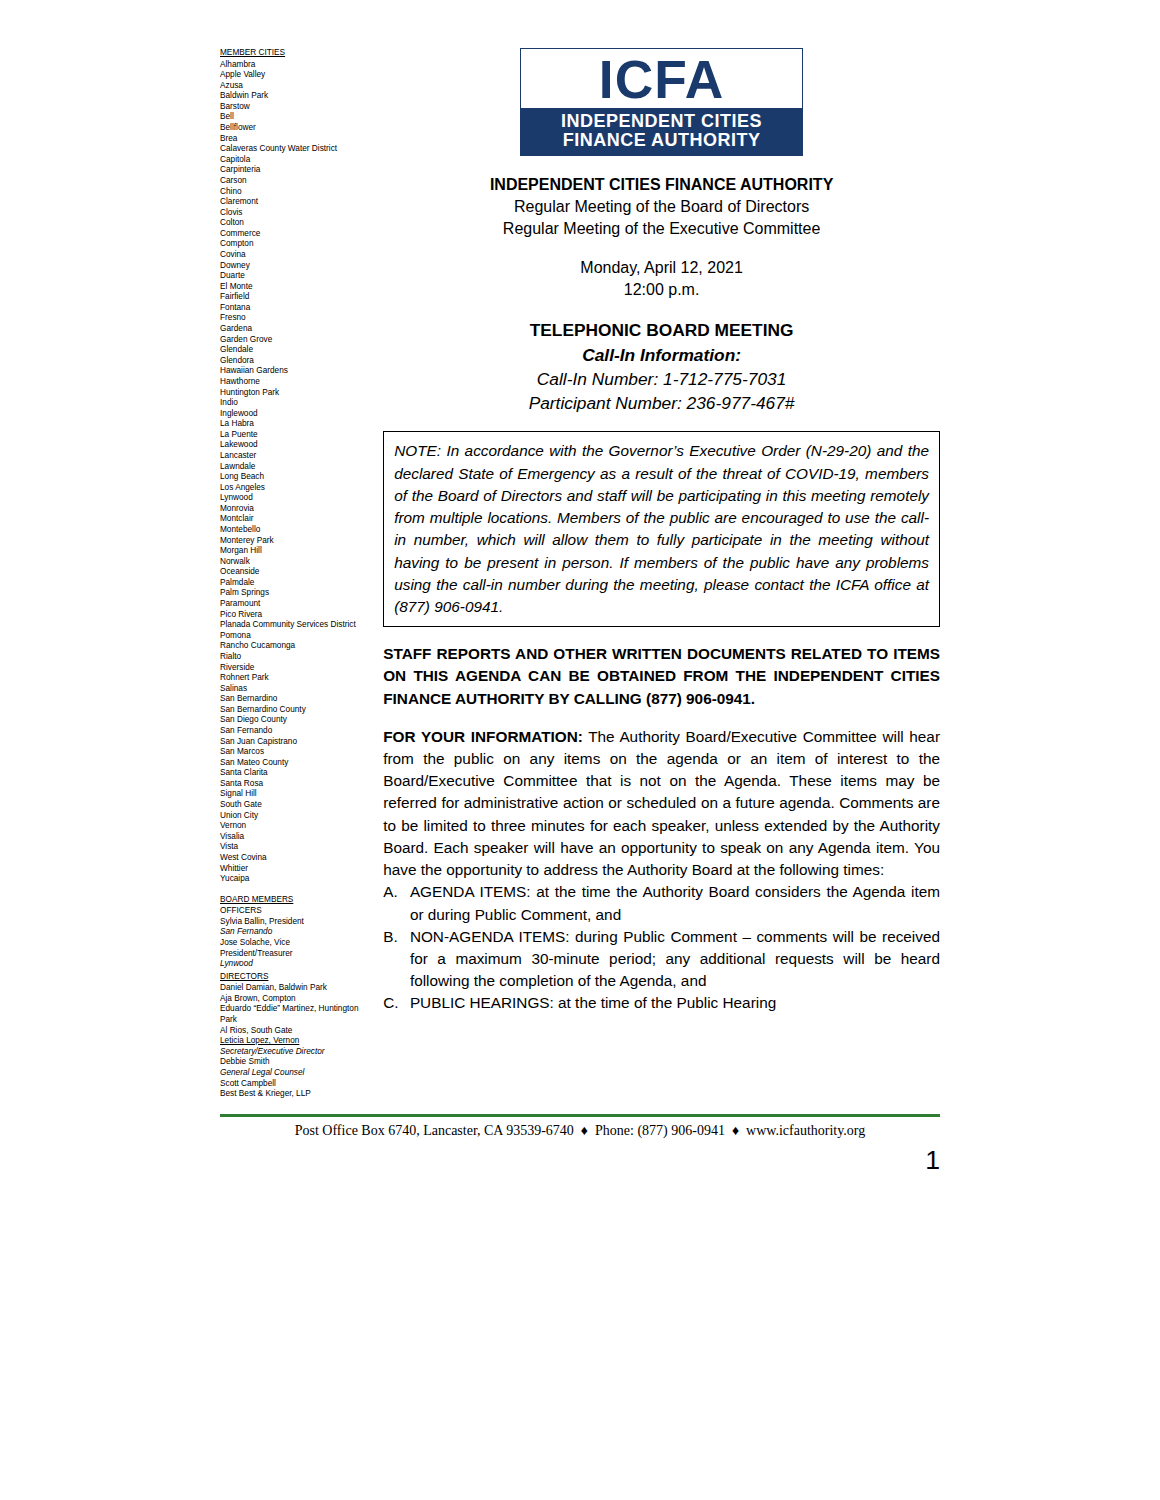MEMBER CITIES
Alhambra
Apple Valley
Azusa
Baldwin Park
Barstow
Bell
Bellflower
Brea
Calaveras County Water District
Capitola
Carpinteria
Carson
Chino
Claremont
Clovis
Colton
Commerce
Compton
Covina
Downey
Duarte
El Monte
Fairfield
Fontana
Fresno
Gardena
Garden Grove
Glendale
Glendora
Hawaiian Gardens
Hawthorne
Huntington Park
Indio
Inglewood
La Habra
La Puente
Lakewood
Lancaster
Lawndale
Long Beach
Los Angeles
Lynwood
Monrovia
Montclair
Montebello
Monterey Park
Morgan Hill
Norwalk
Oceanside
Palmdale
Palm Springs
Paramount
Pico Rivera
Planada Community Services District
Pomona
Rancho Cucamonga
Rialto
Riverside
Rohnert Park
Salinas
San Bernardino
San Bernardino County
San Diego County
San Fernando
San Juan Capistrano
San Marcos
San Mateo County
Santa Clarita
Santa Rosa
Signal Hill
South Gate
Union City
Vernon
Visalia
Vista
West Covina
Whittier
Yucaipa
BOARD MEMBERS
OFFICERS
Sylvia Ballin, President
San Fernando
Jose Solache, Vice President/Treasurer
Lynwood
DIRECTORS
Daniel Damian, Baldwin Park
Aja Brown, Compton
Eduardo “Eddie” Martinez, Huntington Park
Al Rios, South Gate
Leticia Lopez, Vernon
Secretary/Executive Director
Debbie Smith
General Legal Counsel
Scott Campbell
Best Best & Krieger, LLP
ICFA
INDEPENDENT CITIES FINANCE AUTHORITY
INDEPENDENT CITIES FINANCE AUTHORITY
Regular Meeting of the Board of Directors
Regular Meeting of the Executive Committee
Monday, April 12, 2021
12:00 p.m.
TELEPHONIC BOARD MEETING Call-In Information: Call-In Number: 1-712-775-7031 Participant Number: 236-977-467#
NOTE: In accordance with the Governor’s Executive Order (N-29-20) and the declared State of Emergency as a result of the threat of COVID-19, members of the Board of Directors and staff will be participating in this meeting remotely from multiple locations. Members of the public are encouraged to use the call-in number, which will allow them to fully participate in the meeting without having to be present in person. If members of the public have any problems using the call-in number during the meeting, please contact the ICFA office at (877) 906-0941.
STAFF REPORTS AND OTHER WRITTEN DOCUMENTS RELATED TO ITEMS ON THIS AGENDA CAN BE OBTAINED FROM THE INDEPENDENT CITIES FINANCE AUTHORITY BY CALLING (877) 906-0941.
FOR YOUR INFORMATION: The Authority Board/Executive Committee will hear from the public on any items on the agenda or an item of interest to the Board/Executive Committee that is not on the Agenda. These items may be referred for administrative action or scheduled on a future agenda. Comments are to be limited to three minutes for each speaker, unless extended by the Authority Board. Each speaker will have an opportunity to speak on any Agenda item. You have the opportunity to address the Authority Board at the following times:
A. AGENDA ITEMS: at the time the Authority Board considers the Agenda item or during Public Comment, and
B. NON-AGENDA ITEMS: during Public Comment – comments will be received for a maximum 30-minute period; any additional requests will be heard following the completion of the Agenda, and
C. PUBLIC HEARINGS: at the time of the Public Hearing
Post Office Box 6740, Lancaster, CA 93539-6740 ♦ Phone: (877) 906-0941 ♦ www.icfauthority.org
1